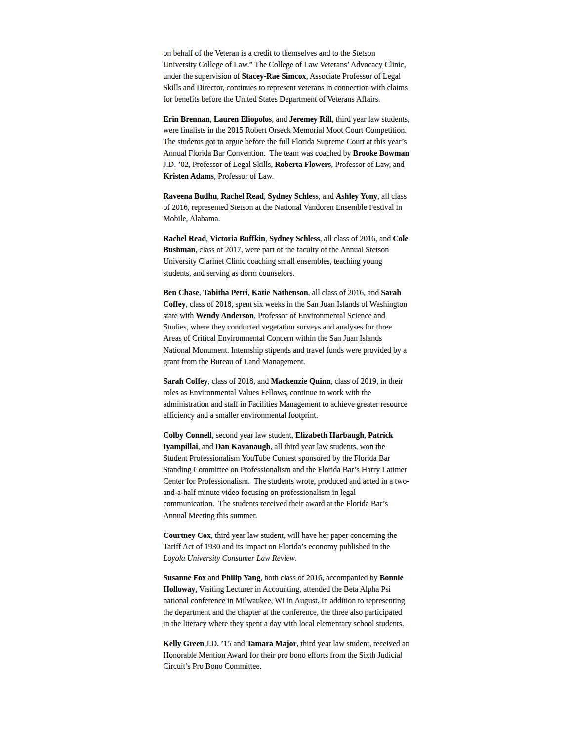on behalf of the Veteran is a credit to themselves and to the Stetson University College of Law.” The College of Law Veterans’ Advocacy Clinic, under the supervision of Stacey-Rae Simcox, Associate Professor of Legal Skills and Director, continues to represent veterans in connection with claims for benefits before the United States Department of Veterans Affairs.
Erin Brennan, Lauren Eliopolos, and Jeremey Rill, third year law students, were finalists in the 2015 Robert Orseck Memorial Moot Court Competition. The students got to argue before the full Florida Supreme Court at this year’s Annual Florida Bar Convention. The team was coached by Brooke Bowman J.D. ’02, Professor of Legal Skills, Roberta Flowers, Professor of Law, and Kristen Adams, Professor of Law.
Raveena Budhu, Rachel Read, Sydney Schless, and Ashley Yony, all class of 2016, represented Stetson at the National Vandoren Ensemble Festival in Mobile, Alabama.
Rachel Read, Victoria Buffkin, Sydney Schless, all class of 2016, and Cole Bushman, class of 2017, were part of the faculty of the Annual Stetson University Clarinet Clinic coaching small ensembles, teaching young students, and serving as dorm counselors.
Ben Chase, Tabitha Petri, Katie Nathenson, all class of 2016, and Sarah Coffey, class of 2018, spent six weeks in the San Juan Islands of Washington state with Wendy Anderson, Professor of Environmental Science and Studies, where they conducted vegetation surveys and analyses for three Areas of Critical Environmental Concern within the San Juan Islands National Monument. Internship stipends and travel funds were provided by a grant from the Bureau of Land Management.
Sarah Coffey, class of 2018, and Mackenzie Quinn, class of 2019, in their roles as Environmental Values Fellows, continue to work with the administration and staff in Facilities Management to achieve greater resource efficiency and a smaller environmental footprint.
Colby Connell, second year law student, Elizabeth Harbaugh, Patrick Iyampillai, and Dan Kavanaugh, all third year law students, won the Student Professionalism YouTube Contest sponsored by the Florida Bar Standing Committee on Professionalism and the Florida Bar’s Harry Latimer Center for Professionalism. The students wrote, produced and acted in a two-and-a-half minute video focusing on professionalism in legal communication. The students received their award at the Florida Bar’s Annual Meeting this summer.
Courtney Cox, third year law student, will have her paper concerning the Tariff Act of 1930 and its impact on Florida’s economy published in the Loyola University Consumer Law Review.
Susanne Fox and Philip Yang, both class of 2016, accompanied by Bonnie Holloway, Visiting Lecturer in Accounting, attended the Beta Alpha Psi national conference in Milwaukee, WI in August. In addition to representing the department and the chapter at the conference, the three also participated in the literacy where they spent a day with local elementary school students.
Kelly Green J.D. ’15 and Tamara Major, third year law student, received an Honorable Mention Award for their pro bono efforts from the Sixth Judicial Circuit’s Pro Bono Committee.